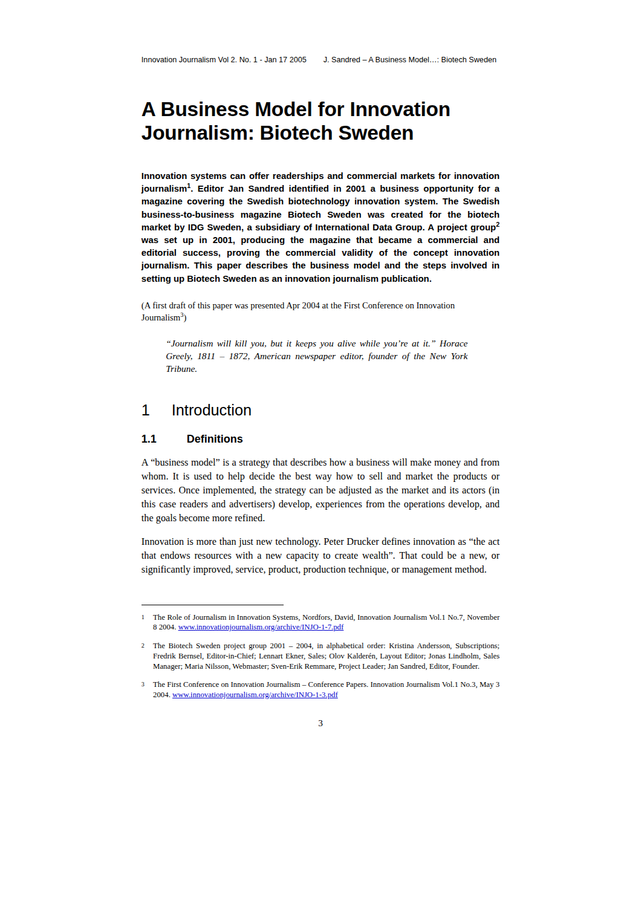Innovation Journalism Vol 2. No. 1 - Jan 17 2005 J. Sandred – A Business Model…: Biotech Sweden
A Business Model for Innovation Journalism: Biotech Sweden
Innovation systems can offer readerships and commercial markets for innovation journalism1. Editor Jan Sandred identified in 2001 a business opportunity for a magazine covering the Swedish biotechnology innovation system. The Swedish business-to-business magazine Biotech Sweden was created for the biotech market by IDG Sweden, a subsidiary of International Data Group. A project group2 was set up in 2001, producing the magazine that became a commercial and editorial success, proving the commercial validity of the concept innovation journalism. This paper describes the business model and the steps involved in setting up Biotech Sweden as an innovation journalism publication.
(A first draft of this paper was presented Apr 2004 at the First Conference on Innovation Journalism3)
“Journalism will kill you, but it keeps you alive while you’re at it.” Horace Greely, 1811 – 1872, American newspaper editor, founder of the New York Tribune.
1 Introduction
1.1 Definitions
A “business model” is a strategy that describes how a business will make money and from whom. It is used to help decide the best way how to sell and market the products or services. Once implemented, the strategy can be adjusted as the market and its actors (in this case readers and advertisers) develop, experiences from the operations develop, and the goals become more refined.
Innovation is more than just new technology. Peter Drucker defines innovation as “the act that endows resources with a new capacity to create wealth”. That could be a new, or significantly improved, service, product, production technique, or management method.
1
The Role of Journalism in Innovation Systems, Nordfors, David, Innovation Journalism Vol.1 No.7, November 8 2004. www.innovationjournalism.org/archive/INJO-1-7.pdf
2
The Biotech Sweden project group 2001 – 2004, in alphabetical order: Kristina Andersson, Subscriptions; Fredrik Bernsel, Editor-in-Chief; Lennart Ekner, Sales; Olov Kalderén, Layout Editor; Jonas Lindholm, Sales Manager; Maria Nilsson, Webmaster; Sven-Erik Remmare, Project Leader; Jan Sandred, Editor, Founder.
3
The First Conference on Innovation Journalism – Conference Papers. Innovation Journalism Vol.1 No.3, May 3 2004. www.innovationjournalism.org/archive/INJO-1-3.pdf
3